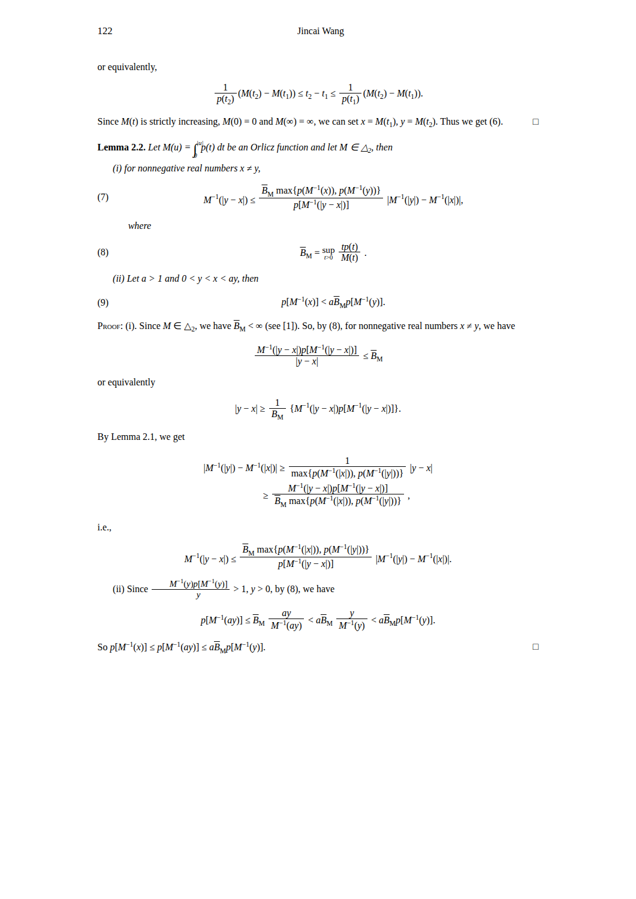122 Jincai Wang
or equivalently,
1 p(t 2)(M(t 2) − M(t 1)) ≤ t 2 − t 1 ≤ 1 p(t 1)(M(t 2) − M(t 1)).
Since M(t) is strictly increasing, M(0) = 0 and M(∞) = ∞, we can set x = M(t 1), y = M(t 2). Thus we get (6). □
Lemma 2.2. Let M(u) = ∫|u|0 p(t) dt be an Orlicz function and let M ∈ △2, then
(i) for nonnegative real numbers x ≠ y,
(7) M−1(|y − x|) ≤ BM max{p(M−1(x)), p(M−1(y))}p[M−1(|y − x|)] |M−1(|y|) − M−1(|x|)|,
where
(8) BM = supt>0 tp(t) M(t) .
(ii) Let a > 1 and 0 < y < x < ay, then
(9) p[M−1(x)] < aBMp[M−1(y)].
Proof: (i). Since M ∈ △2, we have BM < ∞ (see [1]). So, by (8), for nonnegative real numbers x ≠ y, we have
M−1(|y − x|)p[M−1(|y − x|)]|y − x| ≤ BM
or equivalently
|y − x| ≥ 1 BM {M−1(|y − x|)p[M−1(|y − x|)]}.
By Lemma 2.1, we get
|M−1(|y|) − M−1(|x|)| ≥ 1 max{p(M−1(|x|)), p(M−1(|y|))} |y − x|
≥ M−1(|y − x|)p[M−1(|y − x|)] BM max{p(M−1(|x|)), p(M−1(|y|))} ,
i.e.,
M−1(|y − x|) ≤ BM max{p(M−1(|x|)), p(M−1(|y|))}p[M−1(|y − x|)] |M−1(|y|) − M−1(|x|)|.
(ii) Since M−1(y)p[M−1(y)] y > 1, y > 0, by (8), we have
p[M−1(ay)] ≤ BM ay M−1(ay) < aBM yM−1(y) < aBMp[M−1(y)].
So p[M−1(x)] ≤ p[M−1(ay)] ≤ aBMp[M−1(y)]. □